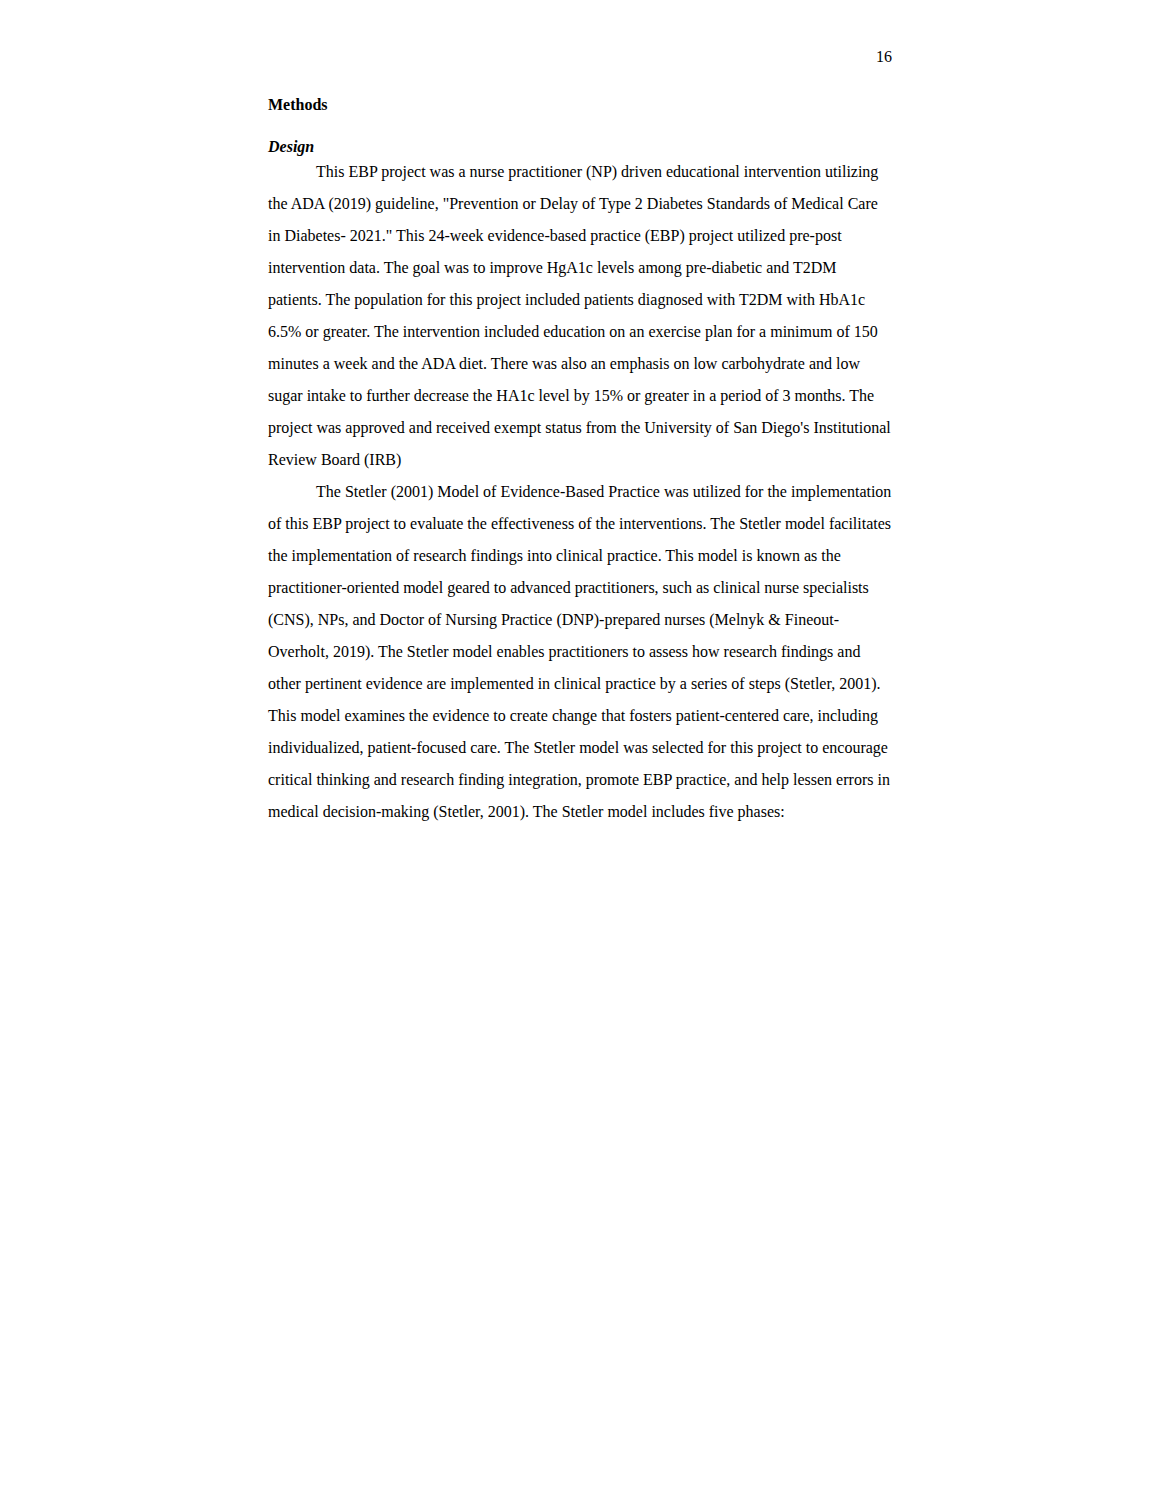16
Methods
Design
This EBP project was a nurse practitioner (NP) driven educational intervention utilizing the ADA (2019) guideline, "Prevention or Delay of Type 2 Diabetes Standards of Medical Care in Diabetes- 2021." This 24-week evidence-based practice (EBP) project utilized pre-post intervention data. The goal was to improve HgA1c levels among pre-diabetic and T2DM patients. The population for this project included patients diagnosed with T2DM with HbA1c 6.5% or greater. The intervention included education on an exercise plan for a minimum of 150 minutes a week and the ADA diet. There was also an emphasis on low carbohydrate and low sugar intake to further decrease the HA1c level by 15% or greater in a period of 3 months. The project was approved and received exempt status from the University of San Diego's Institutional Review Board (IRB)
The Stetler (2001) Model of Evidence-Based Practice was utilized for the implementation of this EBP project to evaluate the effectiveness of the interventions. The Stetler model facilitates the implementation of research findings into clinical practice. This model is known as the practitioner-oriented model geared to advanced practitioners, such as clinical nurse specialists (CNS), NPs, and Doctor of Nursing Practice (DNP)-prepared nurses (Melnyk & Fineout-Overholt, 2019). The Stetler model enables practitioners to assess how research findings and other pertinent evidence are implemented in clinical practice by a series of steps (Stetler, 2001). This model examines the evidence to create change that fosters patient-centered care, including individualized, patient-focused care. The Stetler model was selected for this project to encourage critical thinking and research finding integration, promote EBP practice, and help lessen errors in medical decision-making (Stetler, 2001). The Stetler model includes five phases: